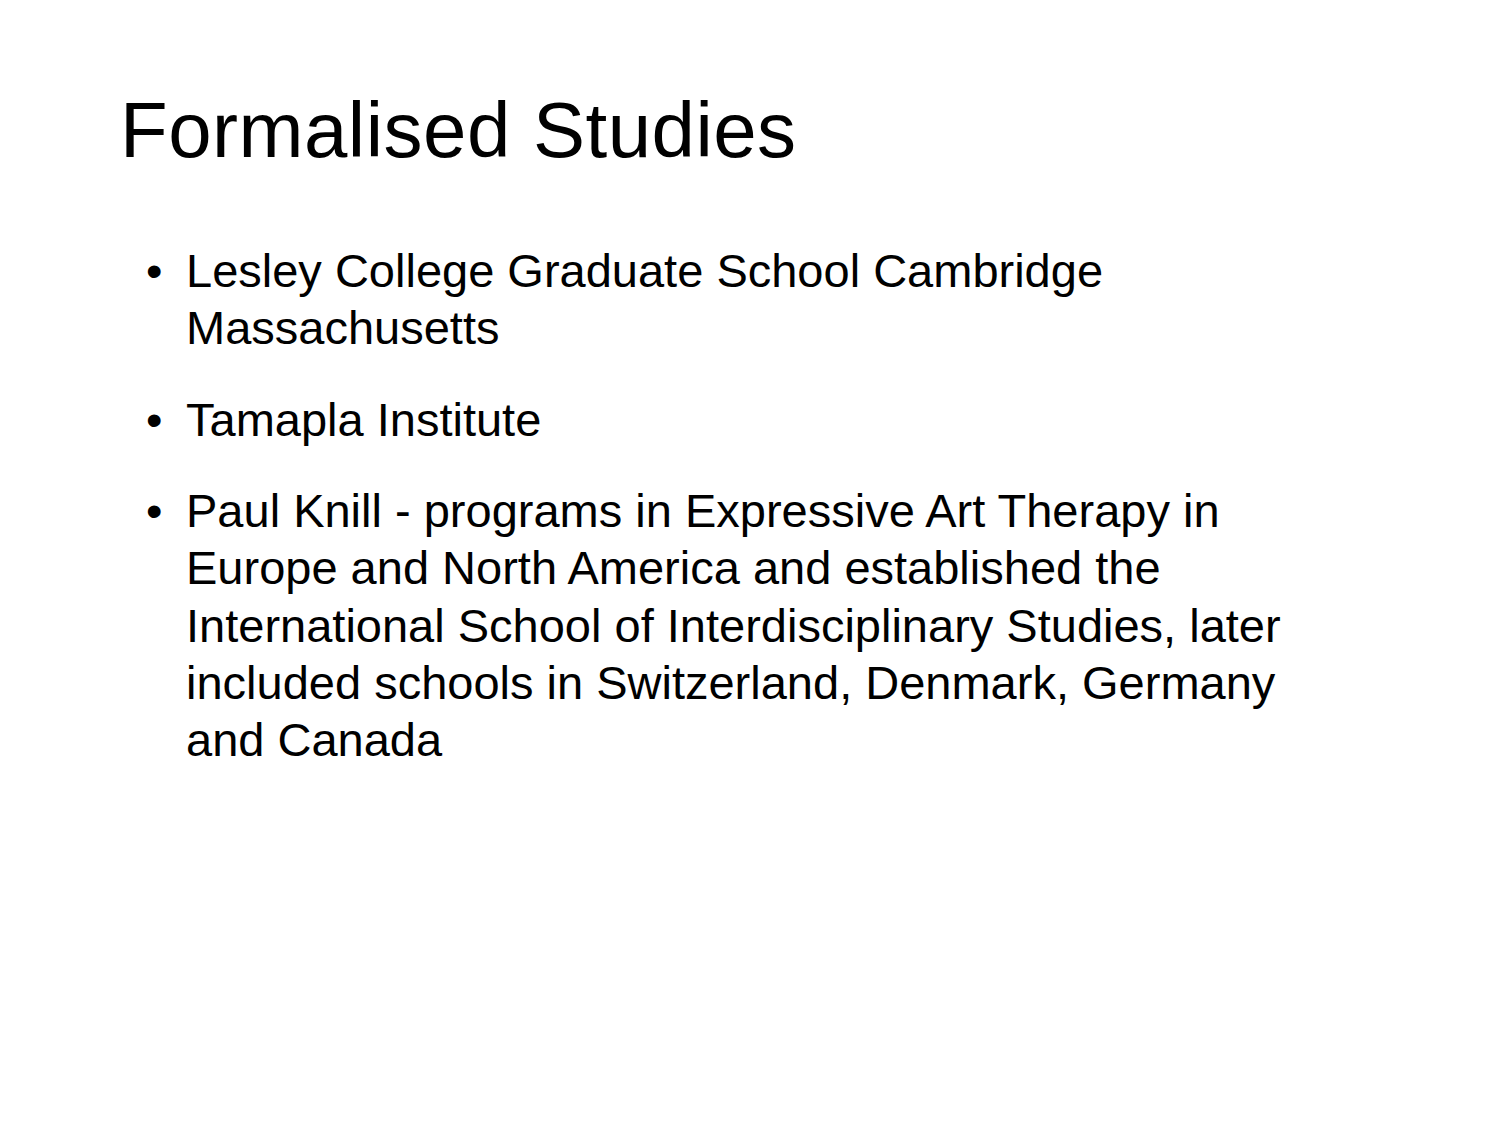Formalised Studies
Lesley College Graduate School Cambridge Massachusetts
Tamapla Institute
Paul Knill - programs in Expressive Art Therapy in Europe and North America and established the International School of Interdisciplinary Studies, later included schools in Switzerland, Denmark, Germany and Canada